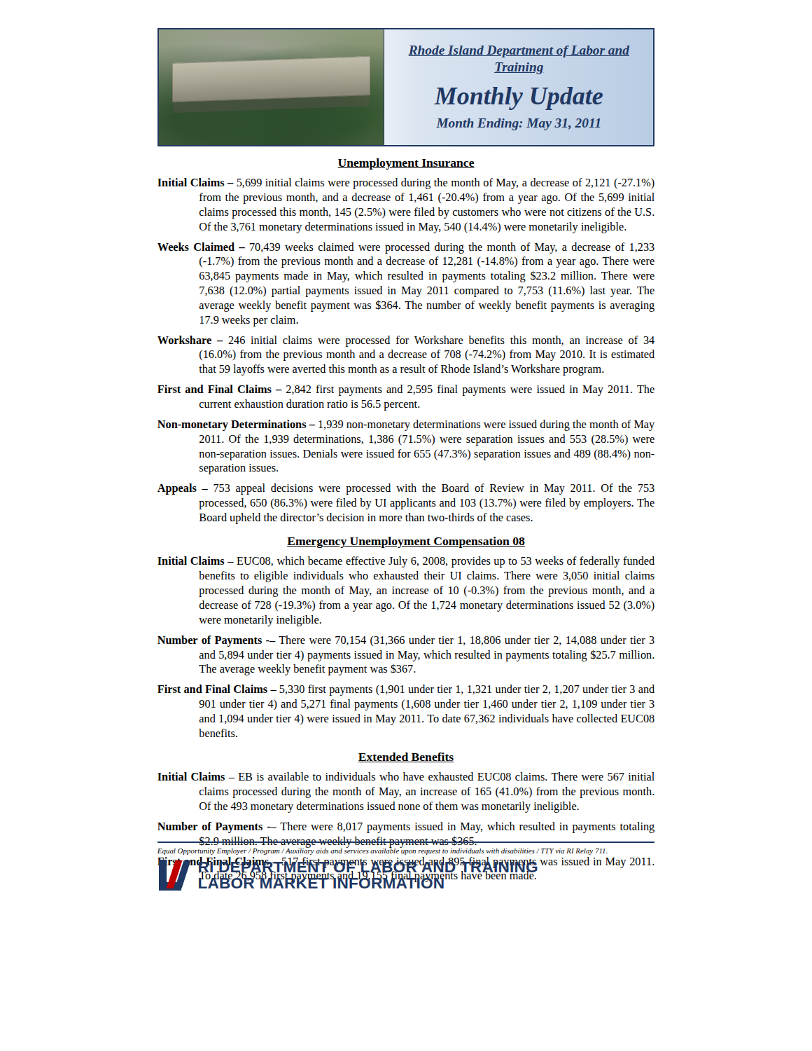Rhode Island Department of Labor and Training
Monthly Update
Month Ending: May 31, 2011
Unemployment Insurance
Initial Claims – 5,699 initial claims were processed during the month of May, a decrease of 2,121 (-27.1%) from the previous month, and a decrease of 1,461 (-20.4%) from a year ago. Of the 5,699 initial claims processed this month, 145 (2.5%) were filed by customers who were not citizens of the U.S. Of the 3,761 monetary determinations issued in May, 540 (14.4%) were monetarily ineligible.
Weeks Claimed – 70,439 weeks claimed were processed during the month of May, a decrease of 1,233 (-1.7%) from the previous month and a decrease of 12,281 (-14.8%) from a year ago. There were 63,845 payments made in May, which resulted in payments totaling $23.2 million. There were 7,638 (12.0%) partial payments issued in May 2011 compared to 7,753 (11.6%) last year. The average weekly benefit payment was $364. The number of weekly benefit payments is averaging 17.9 weeks per claim.
Workshare – 246 initial claims were processed for Workshare benefits this month, an increase of 34 (16.0%) from the previous month and a decrease of 708 (-74.2%) from May 2010. It is estimated that 59 layoffs were averted this month as a result of Rhode Island’s Workshare program.
First and Final Claims – 2,842 first payments and 2,595 final payments were issued in May 2011. The current exhaustion duration ratio is 56.5 percent.
Non-monetary Determinations – 1,939 non-monetary determinations were issued during the month of May 2011. Of the 1,939 determinations, 1,386 (71.5%) were separation issues and 553 (28.5%) were non-separation issues. Denials were issued for 655 (47.3%) separation issues and 489 (88.4%) non-separation issues.
Appeals – 753 appeal decisions were processed with the Board of Review in May 2011. Of the 753 processed, 650 (86.3%) were filed by UI applicants and 103 (13.7%) were filed by employers. The Board upheld the director’s decision in more than two-thirds of the cases.
Emergency Unemployment Compensation 08
Initial Claims – EUC08, which became effective July 6, 2008, provides up to 53 weeks of federally funded benefits to eligible individuals who exhausted their UI claims. There were 3,050 initial claims processed during the month of May, an increase of 10 (-0.3%) from the previous month, and a decrease of 728 (-19.3%) from a year ago. Of the 1,724 monetary determinations issued 52 (3.0%) were monetarily ineligible.
Number of Payments -– There were 70,154 (31,366 under tier 1, 18,806 under tier 2, 14,088 under tier 3 and 5,894 under tier 4) payments issued in May, which resulted in payments totaling $25.7 million. The average weekly benefit payment was $367.
First and Final Claims – 5,330 first payments (1,901 under tier 1, 1,321 under tier 2, 1,207 under tier 3 and 901 under tier 4) and 5,271 final payments (1,608 under tier 1,460 under tier 2, 1,109 under tier 3 and 1,094 under tier 4) were issued in May 2011. To date 67,362 individuals have collected EUC08 benefits.
Extended Benefits
Initial Claims – EB is available to individuals who have exhausted EUC08 claims. There were 567 initial claims processed during the month of May, an increase of 165 (41.0%) from the previous month. Of the 493 monetary determinations issued none of them was monetarily ineligible.
Number of Payments -– There were 8,017 payments issued in May, which resulted in payments totaling $2.9 million. The average weekly benefit payment was $365.
First and Final Claims – 517 first payments were issued and 895 final payments was issued in May 2011. To date 26,958 first payments and 19,155 final payments have been made.
Equal Opportunity Employer / Program / Auxiliary aids and services available upon request to individuals with disabilities / TTY via RI Relay 711.
RI DEPARTMENT OF LABOR AND TRAINING
LABOR MARKET INFORMATION